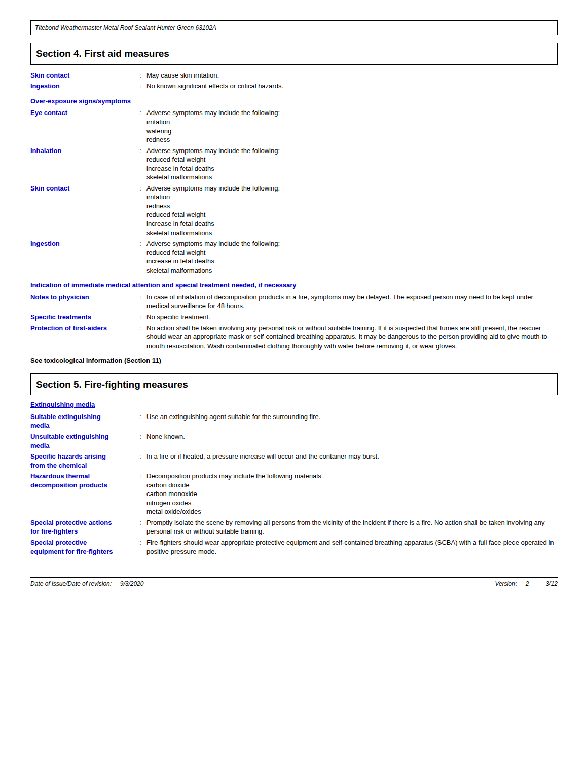Titebond Weathermaster Metal Roof Sealant Hunter Green 63102A
Section 4. First aid measures
| Skin contact | : | May cause skin irritation. |
| Ingestion | : | No known significant effects or critical hazards. |
Over-exposure signs/symptoms
| Eye contact | : | Adverse symptoms may include the following: irritation watering redness |
| Inhalation | : | Adverse symptoms may include the following: reduced fetal weight increase in fetal deaths skeletal malformations |
| Skin contact | : | Adverse symptoms may include the following: irritation redness reduced fetal weight increase in fetal deaths skeletal malformations |
| Ingestion | : | Adverse symptoms may include the following: reduced fetal weight increase in fetal deaths skeletal malformations |
Indication of immediate medical attention and special treatment needed, if necessary
| Notes to physician | : | In case of inhalation of decomposition products in a fire, symptoms may be delayed. The exposed person may need to be kept under medical surveillance for 48 hours. |
| Specific treatments | : | No specific treatment. |
| Protection of first-aiders | : | No action shall be taken involving any personal risk or without suitable training. If it is suspected that fumes are still present, the rescuer should wear an appropriate mask or self-contained breathing apparatus. It may be dangerous to the person providing aid to give mouth-to-mouth resuscitation. Wash contaminated clothing thoroughly with water before removing it, or wear gloves. |
See toxicological information (Section 11)
Section 5. Fire-fighting measures
Extinguishing media
| Suitable extinguishing media | : | Use an extinguishing agent suitable for the surrounding fire. |
| Unsuitable extinguishing media | : | None known. |
| Specific hazards arising from the chemical | : | In a fire or if heated, a pressure increase will occur and the container may burst. |
| Hazardous thermal decomposition products | : | Decomposition products may include the following materials: carbon dioxide carbon monoxide nitrogen oxides metal oxide/oxides |
| Special protective actions for fire-fighters | : | Promptly isolate the scene by removing all persons from the vicinity of the incident if there is a fire. No action shall be taken involving any personal risk or without suitable training. |
| Special protective equipment for fire-fighters | : | Fire-fighters should wear appropriate protective equipment and self-contained breathing apparatus (SCBA) with a full face-piece operated in positive pressure mode. |
Date of issue/Date of revision: 9/3/2020
Version: 2 3/12